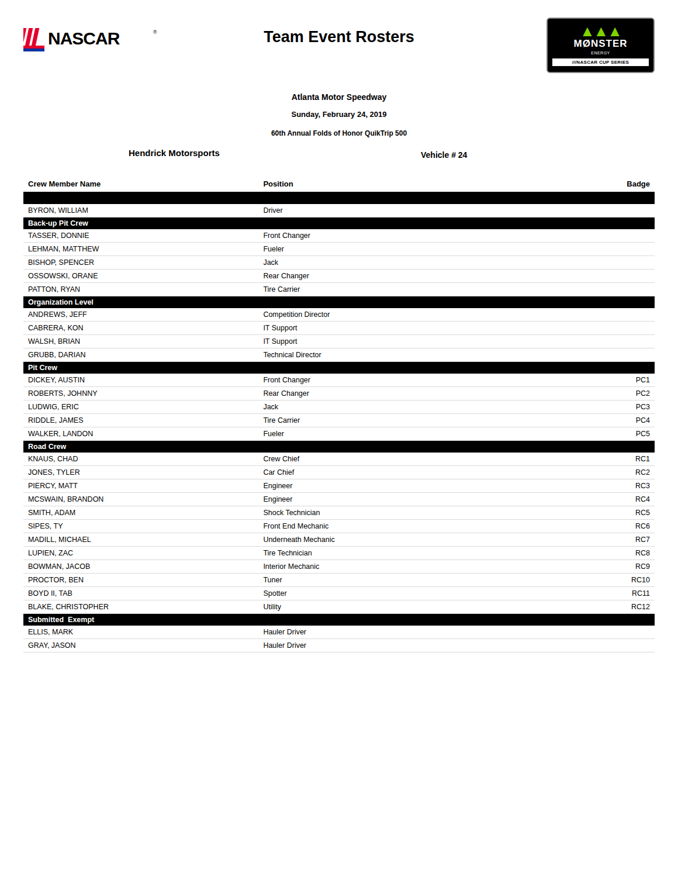NASCAR ®
Team Event Rosters
▲▲▲
MØNSTER
ENERGY
///NASCAR CUP SERIES
Atlanta Motor Speedway
Sunday, February 24, 2019
60th Annual Folds of Honor QuikTrip 500
Hendrick Motorsports Vehicle # 24
| Crew Member Name | Position | Badge |
| --- | --- | --- |
| BYRON, WILLIAM | Driver | |
| Back-up Pit Crew |
| TASSER, DONNIE | Front Changer | |
| LEHMAN, MATTHEW | Fueler | |
| BISHOP, SPENCER | Jack | |
| OSSOWSKI, ORANE | Rear Changer | |
| PATTON, RYAN | Tire Carrier | |
| Organization Level |
| ANDREWS, JEFF | Competition Director | |
| CABRERA, KON | IT Support | |
| WALSH, BRIAN | IT Support | |
| GRUBB, DARIAN | Technical Director | |
| Pit Crew |
| DICKEY, AUSTIN | Front Changer | PC1 |
| ROBERTS, JOHNNY | Rear Changer | PC2 |
| LUDWIG, ERIC | Jack | PC3 |
| RIDDLE, JAMES | Tire Carrier | PC4 |
| WALKER, LANDON | Fueler | PC5 |
| Road Crew |
| KNAUS, CHAD | Crew Chief | RC1 |
| JONES, TYLER | Car Chief | RC2 |
| PIERCY, MATT | Engineer | RC3 |
| MCSWAIN, BRANDON | Engineer | RC4 |
| SMITH, ADAM | Shock Technician | RC5 |
| SIPES, TY | Front End Mechanic | RC6 |
| MADILL, MICHAEL | Underneath Mechanic | RC7 |
| LUPIEN, ZAC | Tire Technician | RC8 |
| BOWMAN, JACOB | Interior Mechanic | RC9 |
| PROCTOR, BEN | Tuner | RC10 |
| BOYD II, TAB | Spotter | RC11 |
| BLAKE, CHRISTOPHER | Utility | RC12 |
| Submitted Exempt |
| ELLIS, MARK | Hauler Driver | |
| GRAY, JASON | Hauler Driver | |